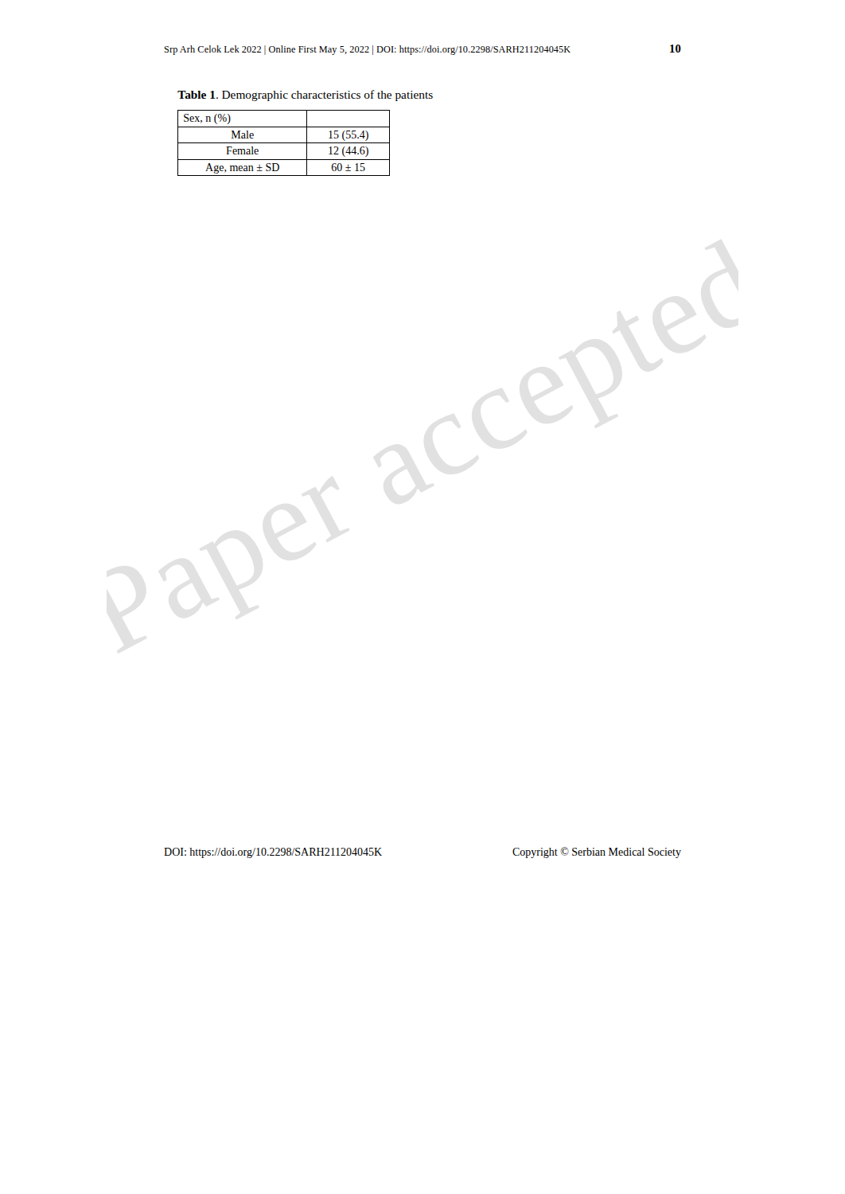Srp Arh Celok Lek 2022 | Online First May 5, 2022 | DOI: https://doi.org/10.2298/SARH211204045K
10
Table 1. Demographic characteristics of the patients
| Sex, n (%) | |
| Male | 15 (55.4) |
| Female | 12 (44.6) |
| Age, mean ± SD | 60 ± 15 |
Paper accepted
DOI: https://doi.org/10.2298/SARH211204045K
Copyright © Serbian Medical Society